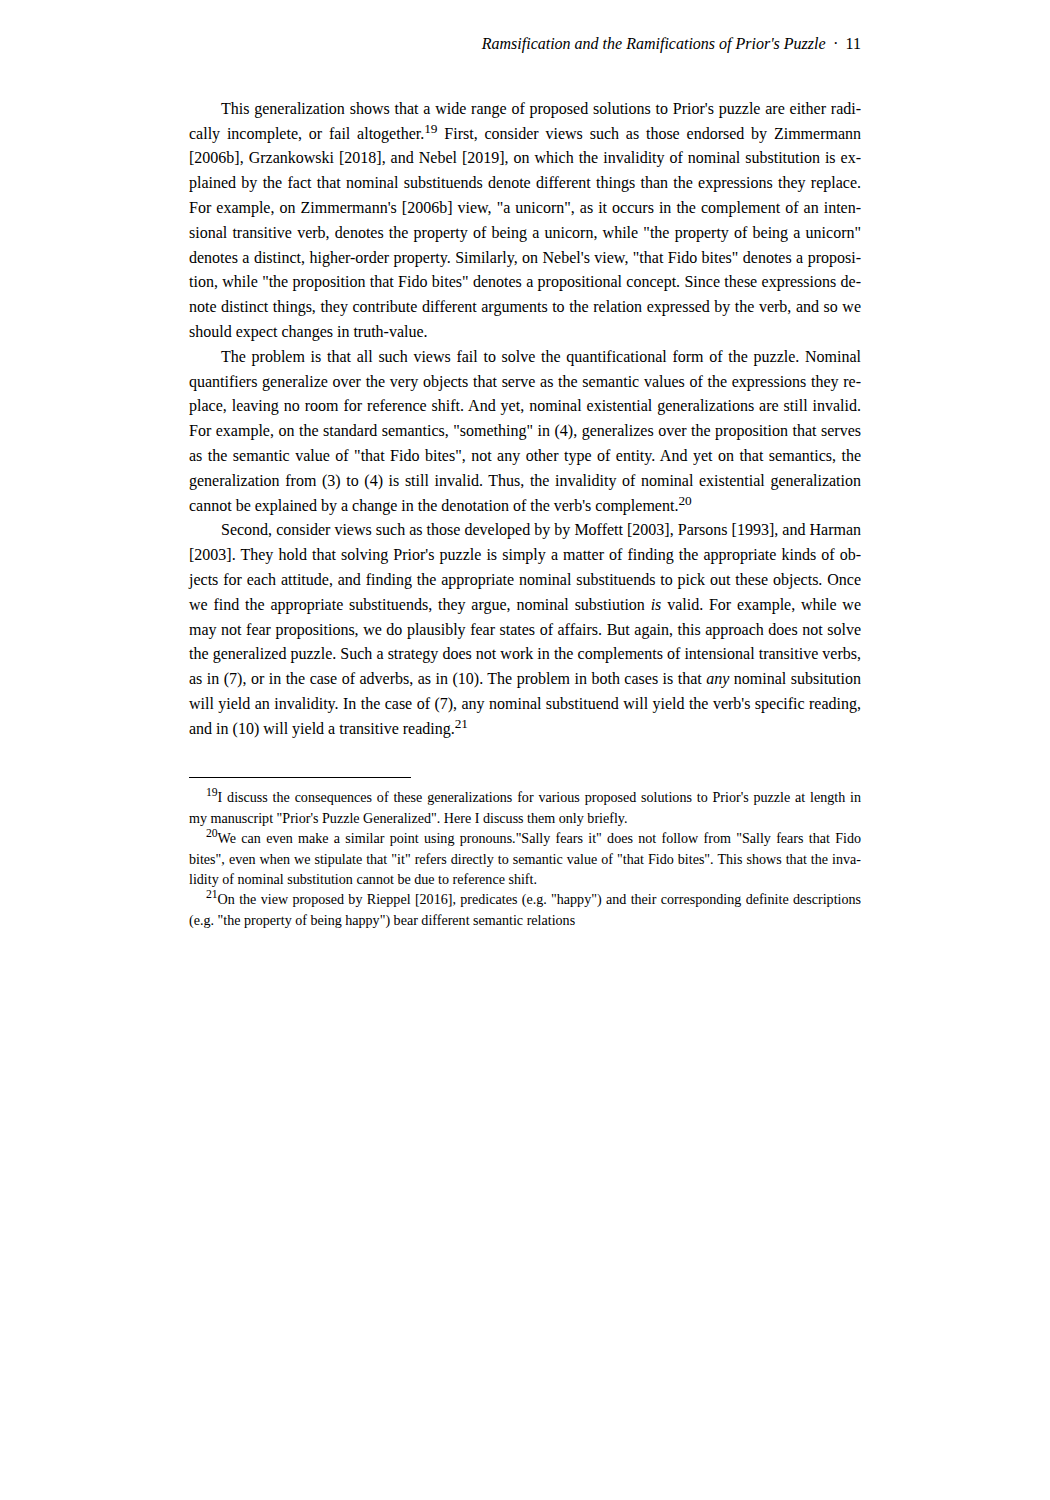Ramsification and the Ramifications of Prior's Puzzle · 11
This generalization shows that a wide range of proposed solutions to Prior's puzzle are either radically incomplete, or fail altogether.19 First, consider views such as those endorsed by Zimmermann [2006b], Grzankowski [2018], and Nebel [2019], on which the invalidity of nominal substitution is explained by the fact that nominal substituends denote different things than the expressions they replace. For example, on Zimmermann's [2006b] view, "a unicorn", as it occurs in the complement of an intensional transitive verb, denotes the property of being a unicorn, while "the property of being a unicorn" denotes a distinct, higher-order property. Similarly, on Nebel's view, "that Fido bites" denotes a proposition, while "the proposition that Fido bites" denotes a propositional concept. Since these expressions denote distinct things, they contribute different arguments to the relation expressed by the verb, and so we should expect changes in truth-value.
The problem is that all such views fail to solve the quantificational form of the puzzle. Nominal quantifiers generalize over the very objects that serve as the semantic values of the expressions they replace, leaving no room for reference shift. And yet, nominal existential generalizations are still invalid. For example, on the standard semantics, "something" in (4), generalizes over the proposition that serves as the semantic value of "that Fido bites", not any other type of entity. And yet on that semantics, the generalization from (3) to (4) is still invalid. Thus, the invalidity of nominal existential generalization cannot be explained by a change in the denotation of the verb's complement.20
Second, consider views such as those developed by by Moffett [2003], Parsons [1993], and Harman [2003]. They hold that solving Prior's puzzle is simply a matter of finding the appropriate kinds of objects for each attitude, and finding the appropriate nominal substituends to pick out these objects. Once we find the appropriate substituends, they argue, nominal substiution is valid. For example, while we may not fear propositions, we do plausibly fear states of affairs. But again, this approach does not solve the generalized puzzle. Such a strategy does not work in the complements of intensional transitive verbs, as in (7), or in the case of adverbs, as in (10). The problem in both cases is that any nominal subsitution will yield an invalidity. In the case of (7), any nominal substituend will yield the verb's specific reading, and in (10) will yield a transitive reading.21
19I discuss the consequences of these generalizations for various proposed solutions to Prior's puzzle at length in my manuscript "Prior's Puzzle Generalized". Here I discuss them only briefly.
20We can even make a similar point using pronouns."Sally fears it" does not follow from "Sally fears that Fido bites", even when we stipulate that "it" refers directly to semantic value of "that Fido bites". This shows that the invalidity of nominal substitution cannot be due to reference shift.
21On the view proposed by Rieppel [2016], predicates (e.g. "happy") and their corresponding definite descriptions (e.g. "the property of being happy") bear different semantic relations